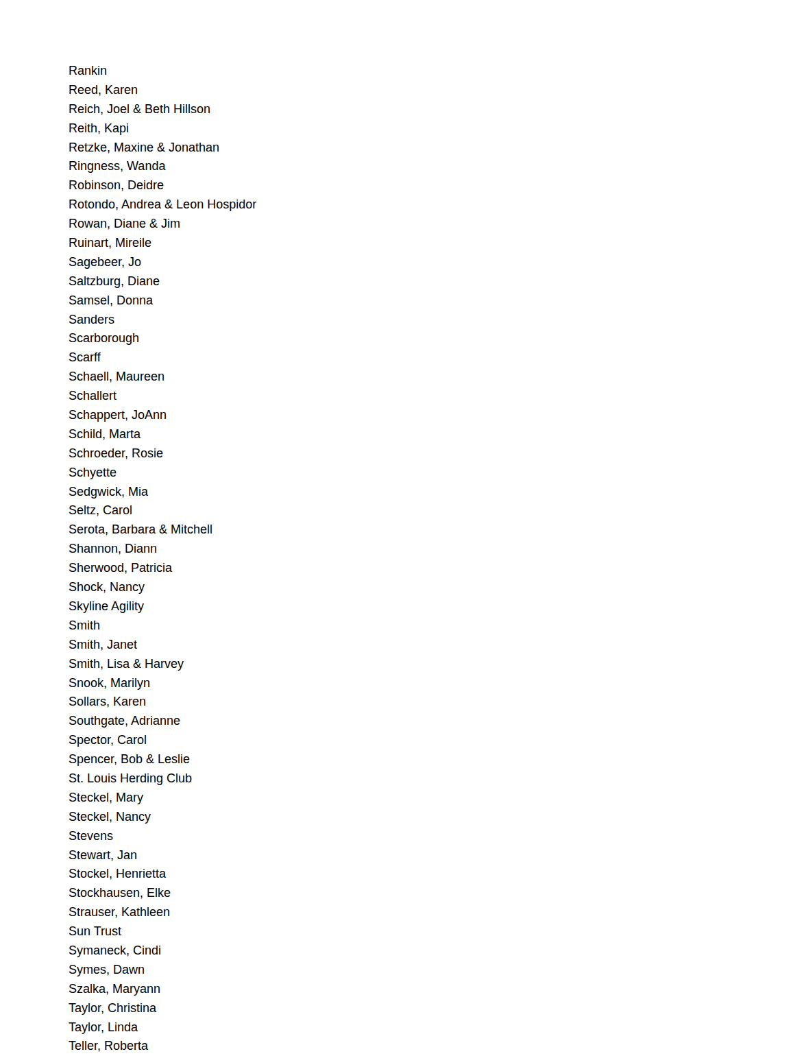Rankin
Reed, Karen
Reich, Joel & Beth Hillson
Reith, Kapi
Retzke, Maxine & Jonathan
Ringness, Wanda
Robinson, Deidre
Rotondo, Andrea & Leon Hospidor
Rowan, Diane & Jim
Ruinart, Mireile
Sagebeer, Jo
Saltzburg, Diane
Samsel, Donna
Sanders
Scarborough
Scarff
Schaell, Maureen
Schallert
Schappert, JoAnn
Schild, Marta
Schroeder, Rosie
Schyette
Sedgwick, Mia
Seltz, Carol
Serota, Barbara & Mitchell
Shannon, Diann
Sherwood, Patricia
Shock, Nancy
Skyline Agility
Smith
Smith, Janet
Smith, Lisa & Harvey
Snook, Marilyn
Sollars, Karen
Southgate, Adrianne
Spector, Carol
Spencer, Bob & Leslie
St. Louis Herding Club
Steckel, Mary
Steckel, Nancy
Stevens
Stewart, Jan
Stockel, Henrietta
Stockhausen, Elke
Strauser, Kathleen
Sun Trust
Symaneck, Cindi
Symes, Dawn
Szalka, Maryann
Taylor, Christina
Taylor, Linda
Teller, Roberta